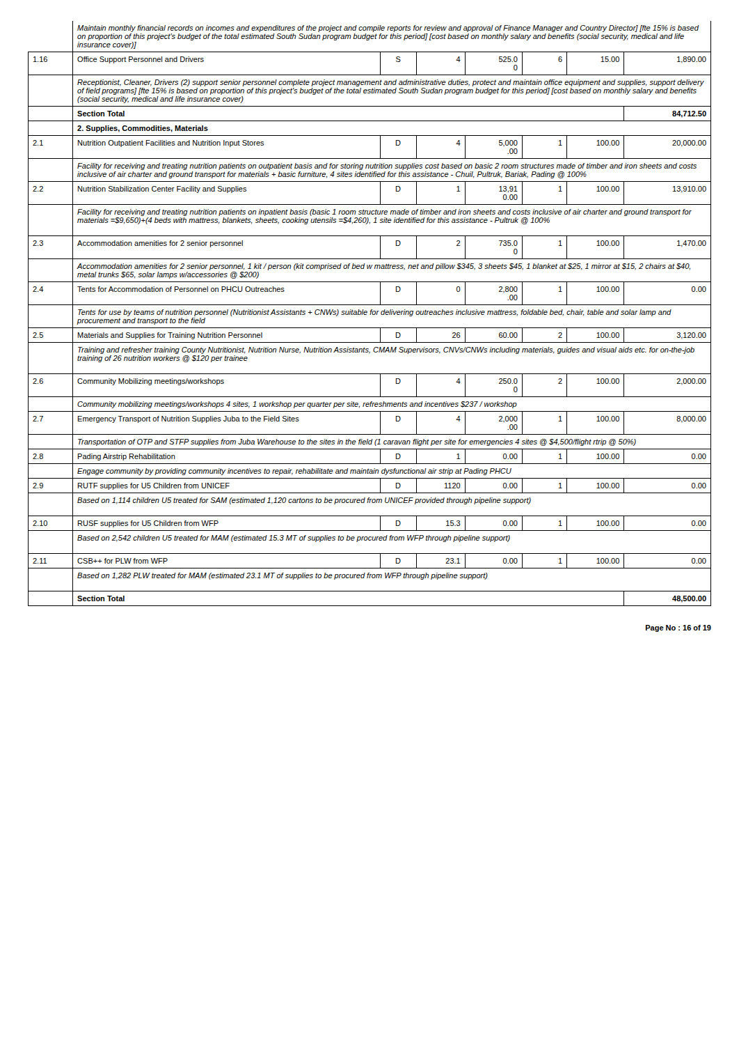| | Maintain monthly financial records on incomes and expenditures of the project and compile reports for review and approval of Finance Manager and Country Director] [fte 15% is based on proportion of this project's budget of the total estimated South Sudan program budget for this period] [cost based on monthly salary and benefits (social security, medical and life insurance cover)] |
| 1.16 | Office Support Personnel and Drivers | S | 4 | 525.0 0 | 6 | 15.00 | 1,890.00 |
| | Receptionist, Cleaner, Drivers (2) support senior personnel complete project management and administrative duties, protect and maintain office equipment and supplies, support delivery of field programs] [fte 15% is based on proportion of this project's budget of the total estimated South Sudan program budget for this period] [cost based on monthly salary and benefits (social security, medical and life insurance cover) |
| | Section Total | 84,712.50 |
| | 2. Supplies, Commodities, Materials |
| 2.1 | Nutrition Outpatient Facilities and Nutrition Input Stores | D | 4 | 5,000 .00 | 1 | 100.00 | 20,000.00 |
| | Facility for receiving and treating nutrition patients on outpatient basis and for storing nutrition supplies cost based on basic 2 room structures made of timber and iron sheets and costs inclusive of air charter and ground transport for materials + basic furniture, 4 sites identified for this assistance - Chuil, Pultruk, Bariak, Pading @ 100% |
| 2.2 | Nutrition Stabilization Center Facility and Supplies | D | 1 | 13,91 0.00 | 1 | 100.00 | 13,910.00 |
| | Facility for receiving and treating nutrition patients on inpatient basis (basic 1 room structure made of timber and iron sheets and costs inclusive of air charter and ground transport for materials =$9,650)+(4 beds with mattress, blankets, sheets, cooking utensils =$4,260), 1 site identified for this assistance - Pultruk @ 100% |
| 2.3 | Accommodation amenities for 2 senior personnel | D | 2 | 735.0 0 | 1 | 100.00 | 1,470.00 |
| | Accommodation amenities for 2 senior personnel, 1 kit / person (kit comprised of bed w mattress, net and pillow $345, 3 sheets $45, 1 blanket at $25, 1 mirror at $15, 2 chairs at $40, metal trunks $65, solar lamps w/accessories @ $200) |
| 2.4 | Tents for Accommodation of Personnel on PHCU Outreaches | D | 0 | 2,800 .00 | 1 | 100.00 | 0.00 |
| | Tents for use by teams of nutrition personnel (Nutritionist Assistants + CNWs) suitable for delivering outreaches inclusive mattress, foldable bed, chair, table and solar lamp and procurement and transport to the field |
| 2.5 | Materials and Supplies for Training Nutrition Personnel | D | 26 | 60.00 | 2 | 100.00 | 3,120.00 |
| | Training and refresher training County Nutritionist, Nutrition Nurse, Nutrition Assistants, CMAM Supervisors, CNVs/CNWs including materials, guides and visual aids etc. for on-the-job training of 26 nutrition workers @ $120 per trainee |
| 2.6 | Community Mobilizing meetings/workshops | D | 4 | 250.0 0 | 2 | 100.00 | 2,000.00 |
| | Community mobilizing meetings/workshops 4 sites, 1 workshop per quarter per site, refreshments and incentives $237 / workshop |
| 2.7 | Emergency Transport of Nutrition Supplies Juba to the Field Sites | D | 4 | 2,000 .00 | 1 | 100.00 | 8,000.00 |
| | Transportation of OTP and STFP supplies from Juba Warehouse to the sites in the field (1 caravan flight per site for emergencies 4 sites @ $4,500/flight rtrip @ 50%) |
| 2.8 | Pading Airstrip Rehabilitation | D | 1 | 0.00 | 1 | 100.00 | 0.00 |
| | Engage community by providing community incentives to repair, rehabilitate and maintain dysfunctional air strip at Pading PHCU |
| 2.9 | RUTF supplies for U5 Children from UNICEF | D | 1120 | 0.00 | 1 | 100.00 | 0.00 |
| | Based on 1,114 children U5 treated for SAM (estimated 1,120 cartons to be procured from UNICEF provided through pipeline support) |
| 2.10 | RUSF supplies for U5 Children from WFP | D | 15.3 | 0.00 | 1 | 100.00 | 0.00 |
| | Based on 2,542 children U5 treated for MAM (estimated 15.3 MT of supplies to be procured from WFP through pipeline support) |
| 2.11 | CSB++ for PLW from WFP | D | 23.1 | 0.00 | 1 | 100.00 | 0.00 |
| | Based on 1,282 PLW treated for MAM (estimated 23.1 MT of supplies to be procured from WFP through pipeline support) |
| | Section Total | 48,500.00 |
Page No : 16 of 19